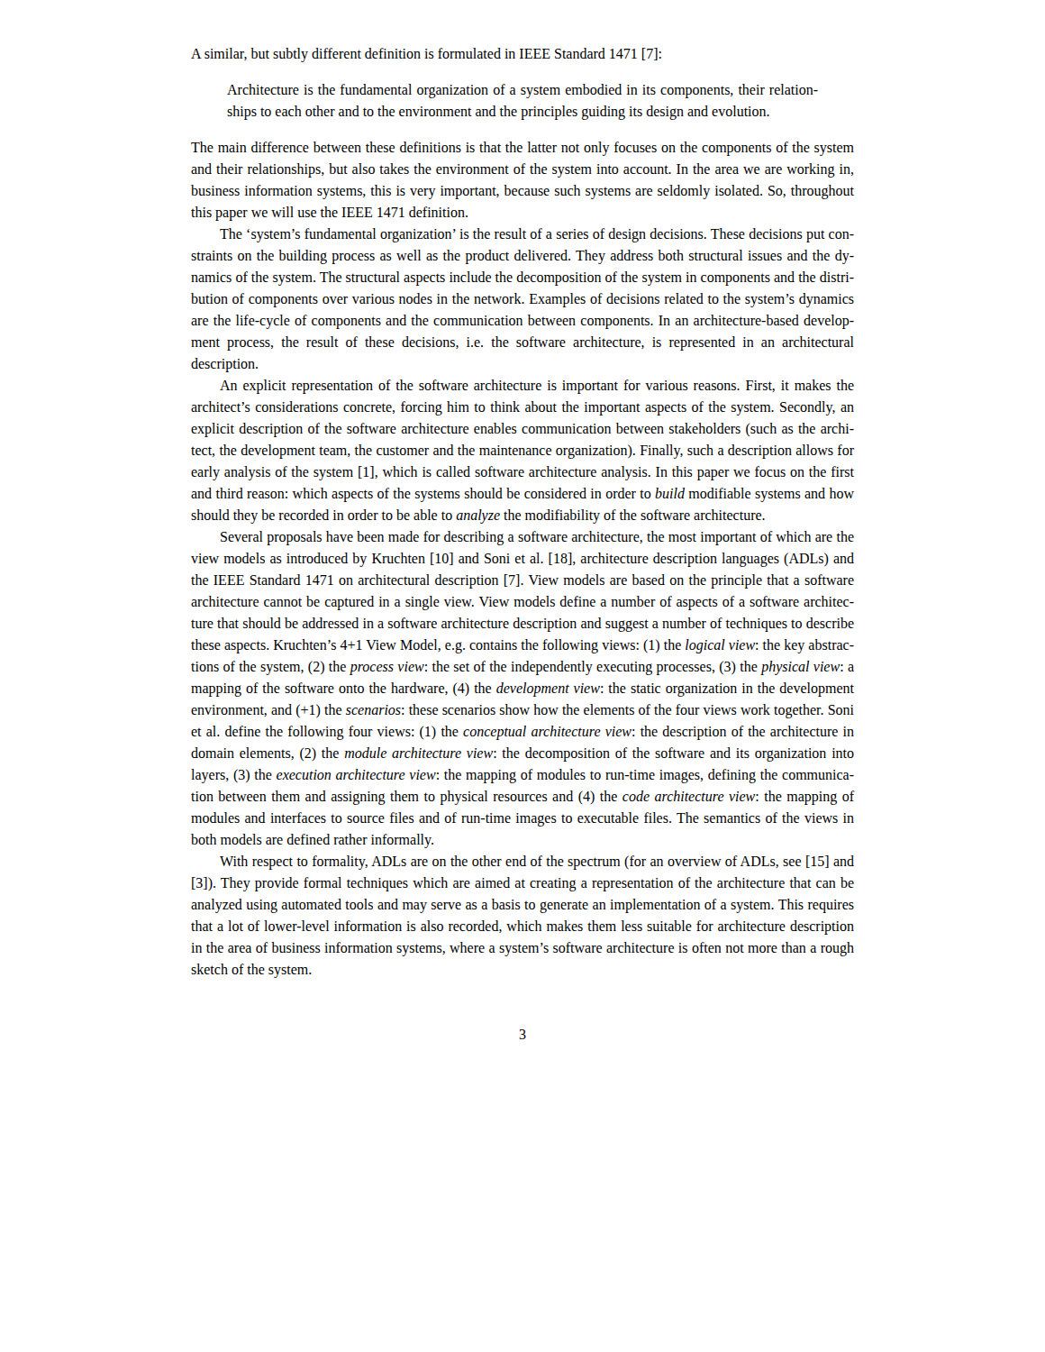A similar, but subtly different definition is formulated in IEEE Standard 1471 [7]:
Architecture is the fundamental organization of a system embodied in its components, their relationships to each other and to the environment and the principles guiding its design and evolution.
The main difference between these definitions is that the latter not only focuses on the components of the system and their relationships, but also takes the environment of the system into account. In the area we are working in, business information systems, this is very important, because such systems are seldomly isolated. So, throughout this paper we will use the IEEE 1471 definition.
The ‘system’s fundamental organization’ is the result of a series of design decisions. These decisions put constraints on the building process as well as the product delivered. They address both structural issues and the dynamics of the system. The structural aspects include the decomposition of the system in components and the distribution of components over various nodes in the network. Examples of decisions related to the system’s dynamics are the life-cycle of components and the communication between components. In an architecture-based development process, the result of these decisions, i.e. the software architecture, is represented in an architectural description.
An explicit representation of the software architecture is important for various reasons. First, it makes the architect’s considerations concrete, forcing him to think about the important aspects of the system. Secondly, an explicit description of the software architecture enables communication between stakeholders (such as the architect, the development team, the customer and the maintenance organization). Finally, such a description allows for early analysis of the system [1], which is called software architecture analysis. In this paper we focus on the first and third reason: which aspects of the systems should be considered in order to build modifiable systems and how should they be recorded in order to be able to analyze the modifiability of the software architecture.
Several proposals have been made for describing a software architecture, the most important of which are the view models as introduced by Kruchten [10] and Soni et al. [18], architecture description languages (ADLs) and the IEEE Standard 1471 on architectural description [7]. View models are based on the principle that a software architecture cannot be captured in a single view. View models define a number of aspects of a software architecture that should be addressed in a software architecture description and suggest a number of techniques to describe these aspects. Kruchten’s 4+1 View Model, e.g. contains the following views: (1) the logical view: the key abstractions of the system, (2) the process view: the set of the independently executing processes, (3) the physical view: a mapping of the software onto the hardware, (4) the development view: the static organization in the development environment, and (+1) the scenarios: these scenarios show how the elements of the four views work together. Soni et al. define the following four views: (1) the conceptual architecture view: the description of the architecture in domain elements, (2) the module architecture view: the decomposition of the software and its organization into layers, (3) the execution architecture view: the mapping of modules to run-time images, defining the communication between them and assigning them to physical resources and (4) the code architecture view: the mapping of modules and interfaces to source files and of run-time images to executable files. The semantics of the views in both models are defined rather informally.
With respect to formality, ADLs are on the other end of the spectrum (for an overview of ADLs, see [15] and [3]). They provide formal techniques which are aimed at creating a representation of the architecture that can be analyzed using automated tools and may serve as a basis to generate an implementation of a system. This requires that a lot of lower-level information is also recorded, which makes them less suitable for architecture description in the area of business information systems, where a system’s software architecture is often not more than a rough sketch of the system.
3